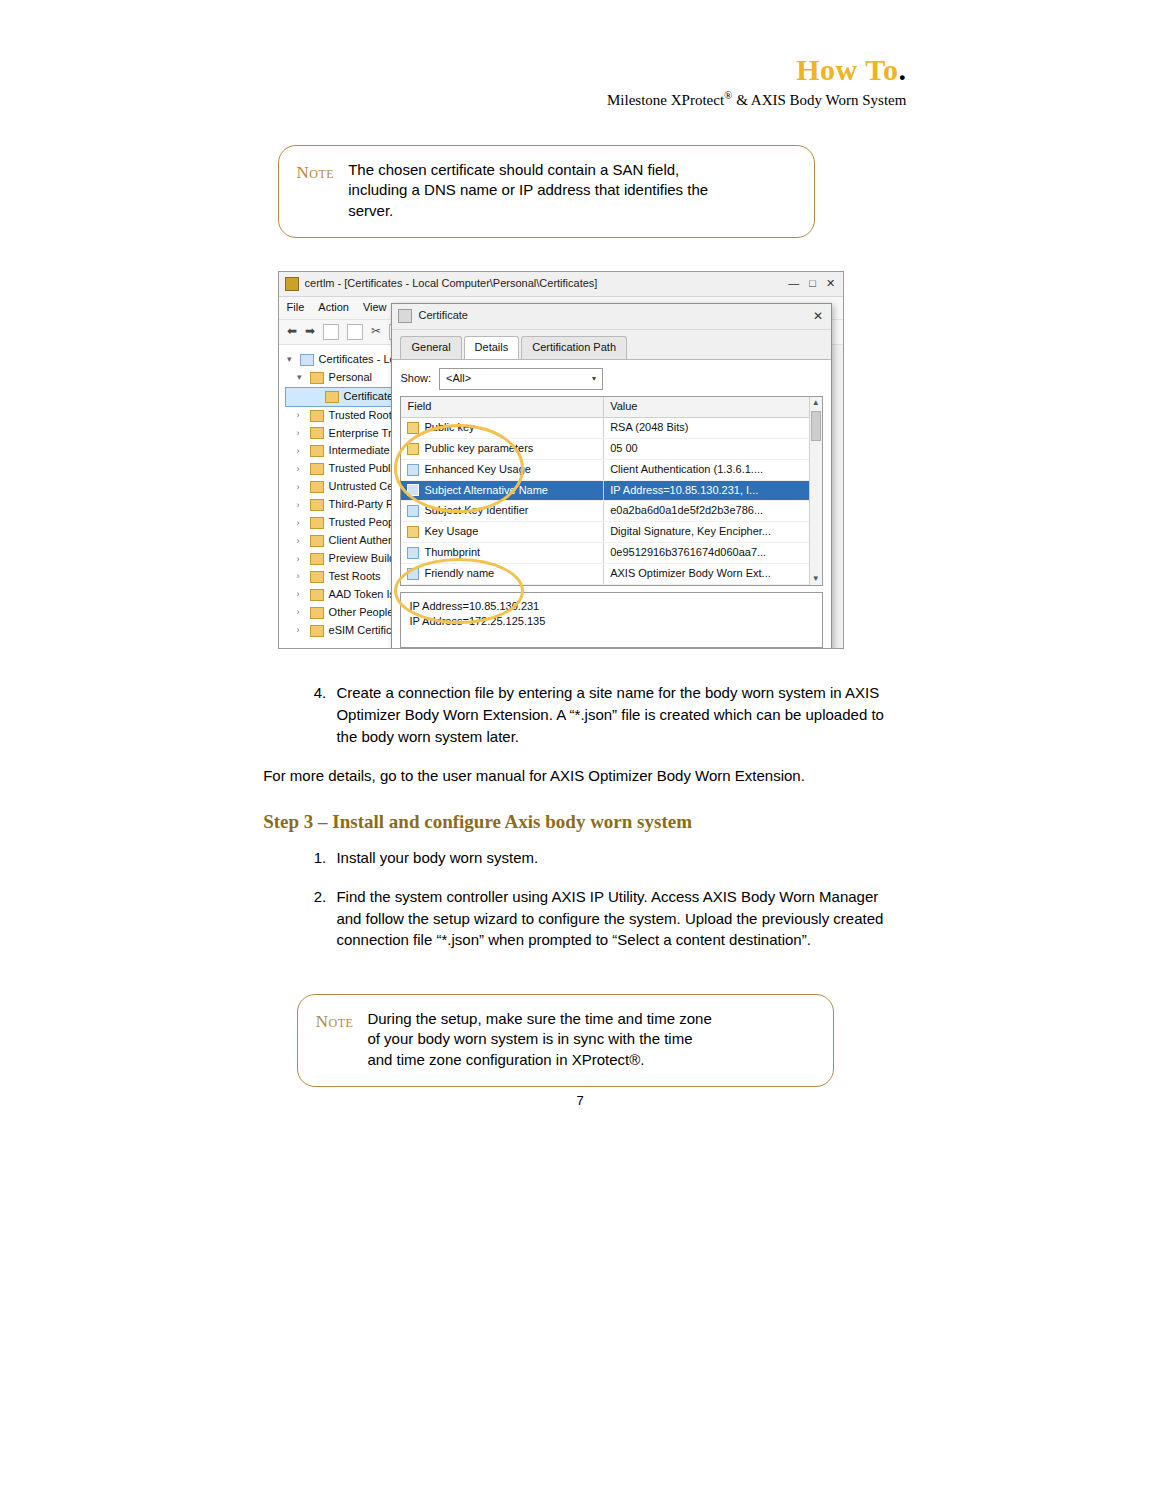How To.
Milestone XProtect® & AXIS Body Worn System
Note
The chosen certificate should contain a SAN field,
including a DNS name or IP address that identifies the
server.
certlm - [Certificates - Local Computer\Personal\Certificates] —□✕
File Action View Help
⬅➡ ✂ ✕
▾ Certificates - Local Computer^
▾ Personal
Certificates
› Trusted Root Certification
› Enterprise Trust
› Intermediate Certification
› Trusted Publishers
› Untrusted Certificates
› Third-Party Root Certificat
› Trusted People
› Client Authentication Issu
› Preview Build Roots
› Test Roots
› AAD Token Issuer
› Other People
› eSIM Certification Authori
Certificate ✕
General
Details
Certification Path
Show: <All>▾
Field
Value
Public key
RSA (2048 Bits)
Public key parameters
05 00
Enhanced Key Usage
Client Authentication (1.3.6.1....
Subject Alternative Name
IP Address=10.85.130.231, I...
Subject Key Identifier
e0a2ba6d0a1de5f2d2b3e786...
Key Usage
Digital Signature, Key Encipher...
Thumbprint
0e9512916b3761674d060aa7...
Friendly name
AXIS Optimizer Body Worn Ext...
▲
▼
IP Address=10.85.130.231
IP Address=172.25.125.135
Create a connection file by entering a site name for the body worn system in AXIS Optimizer Body Worn Extension. A “*.json” file is created which can be uploaded to the body worn system later.
For more details, go to the user manual for AXIS Optimizer Body Worn Extension.
Step 3 – Install and configure Axis body worn system
Install your body worn system.
Find the system controller using AXIS IP Utility. Access AXIS Body Worn Manager and follow the setup wizard to configure the system. Upload the previously created connection file “*.json” when prompted to “Select a content destination”.
Note
During the setup, make sure the time and time zone
of your body worn system is in sync with the time
and time zone configuration in XProtect®.
7